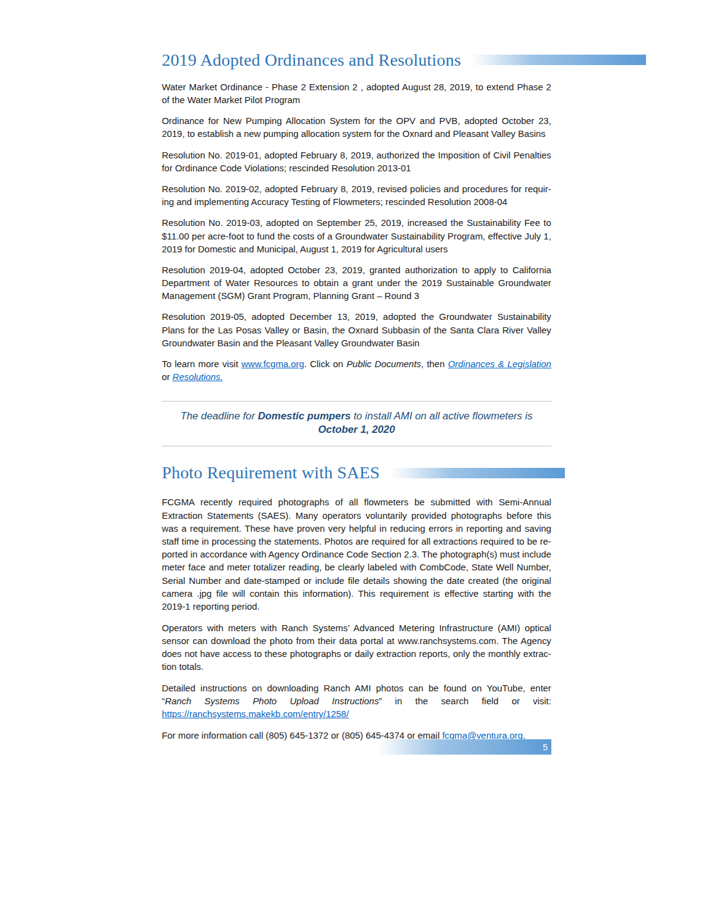2019 Adopted Ordinances and Resolutions
Water Market Ordinance - Phase 2 Extension 2 , adopted August 28, 2019, to extend Phase 2 of the Water Market Pilot Program
Ordinance for New Pumping Allocation System for the OPV and PVB, adopted October 23, 2019, to establish a new pumping allocation system for the Oxnard and Pleasant Valley Basins
Resolution No. 2019-01, adopted February 8, 2019, authorized the Imposition of Civil Penalties for Ordinance Code Violations; rescinded Resolution 2013-01
Resolution No. 2019-02, adopted February 8, 2019, revised policies and procedures for requiring and implementing Accuracy Testing of Flowmeters; rescinded Resolution 2008-04
Resolution No. 2019-03, adopted on September 25, 2019, increased the Sustainability Fee to $11.00 per acre-foot to fund the costs of a Groundwater Sustainability Program, effective July 1, 2019 for Domestic and Municipal, August 1, 2019 for Agricultural users
Resolution 2019-04, adopted October 23, 2019, granted authorization to apply to California Department of Water Resources to obtain a grant under the 2019 Sustainable Groundwater Management (SGM) Grant Program, Planning Grant – Round 3
Resolution 2019-05, adopted December 13, 2019, adopted the Groundwater Sustainability Plans for the Las Posas Valley or Basin, the Oxnard Subbasin of the Santa Clara River Valley Groundwater Basin and the Pleasant Valley Groundwater Basin
To learn more visit www.fcgma.org. Click on Public Documents, then Ordinances & Legislation or Resolutions.
The deadline for Domestic pumpers to install AMI on all active flowmeters is
October 1, 2020
Photo Requirement with SAES
FCGMA recently required photographs of all flowmeters be submitted with Semi-Annual Extraction Statements (SAES). Many operators voluntarily provided photographs before this was a requirement. These have proven very helpful in reducing errors in reporting and saving staff time in processing the statements. Photos are required for all extractions required to be reported in accordance with Agency Ordinance Code Section 2.3. The photograph(s) must include meter face and meter totalizer reading, be clearly labeled with CombCode, State Well Number, Serial Number and date-stamped or include file details showing the date created (the original camera .jpg file will contain this information). This requirement is effective starting with the 2019-1 reporting period.
Operators with meters with Ranch Systems’ Advanced Metering Infrastructure (AMI) optical sensor can download the photo from their data portal at www.ranchsystems.com. The Agency does not have access to these photographs or daily extraction reports, only the monthly extraction totals.
Detailed instructions on downloading Ranch AMI photos can be found on YouTube, enter “Ranch Systems Photo Upload Instructions” in the search field or visit: https://ranchsystems.makekb.com/entry/1258/
For more information call (805) 645-1372 or (805) 645-4374 or email fcgma@ventura.org.
5